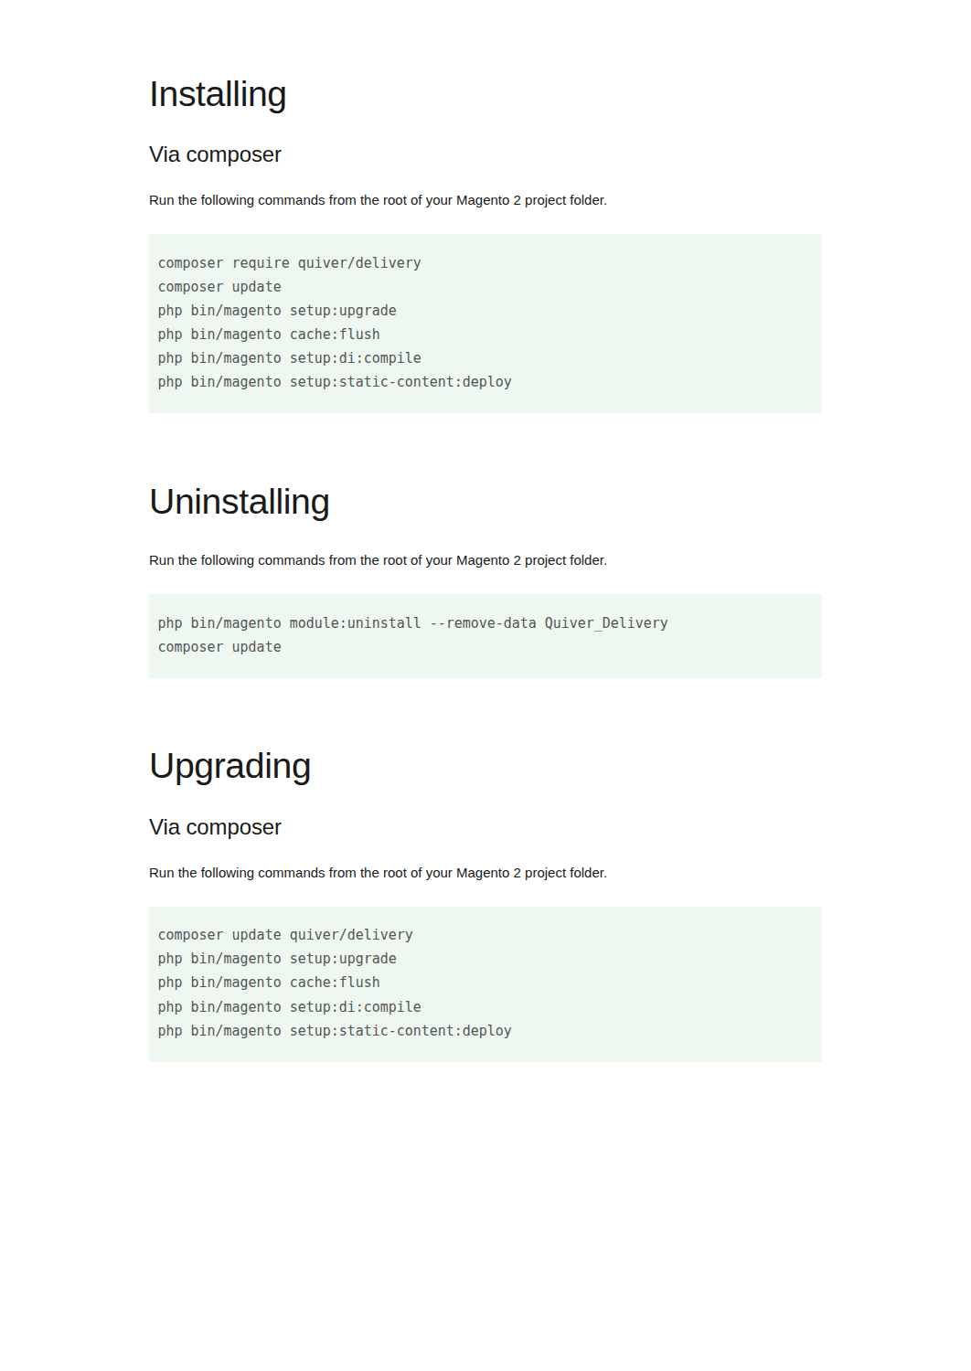Installing
Via composer
Run the following commands from the root of your Magento 2 project folder.
composer require quiver/delivery
composer update
php bin/magento setup:upgrade
php bin/magento cache:flush
php bin/magento setup:di:compile
php bin/magento setup:static-content:deploy
Uninstalling
Run the following commands from the root of your Magento 2 project folder.
php bin/magento module:uninstall --remove-data Quiver_Delivery
composer update
Upgrading
Via composer
Run the following commands from the root of your Magento 2 project folder.
composer update quiver/delivery
php bin/magento setup:upgrade
php bin/magento cache:flush
php bin/magento setup:di:compile
php bin/magento setup:static-content:deploy